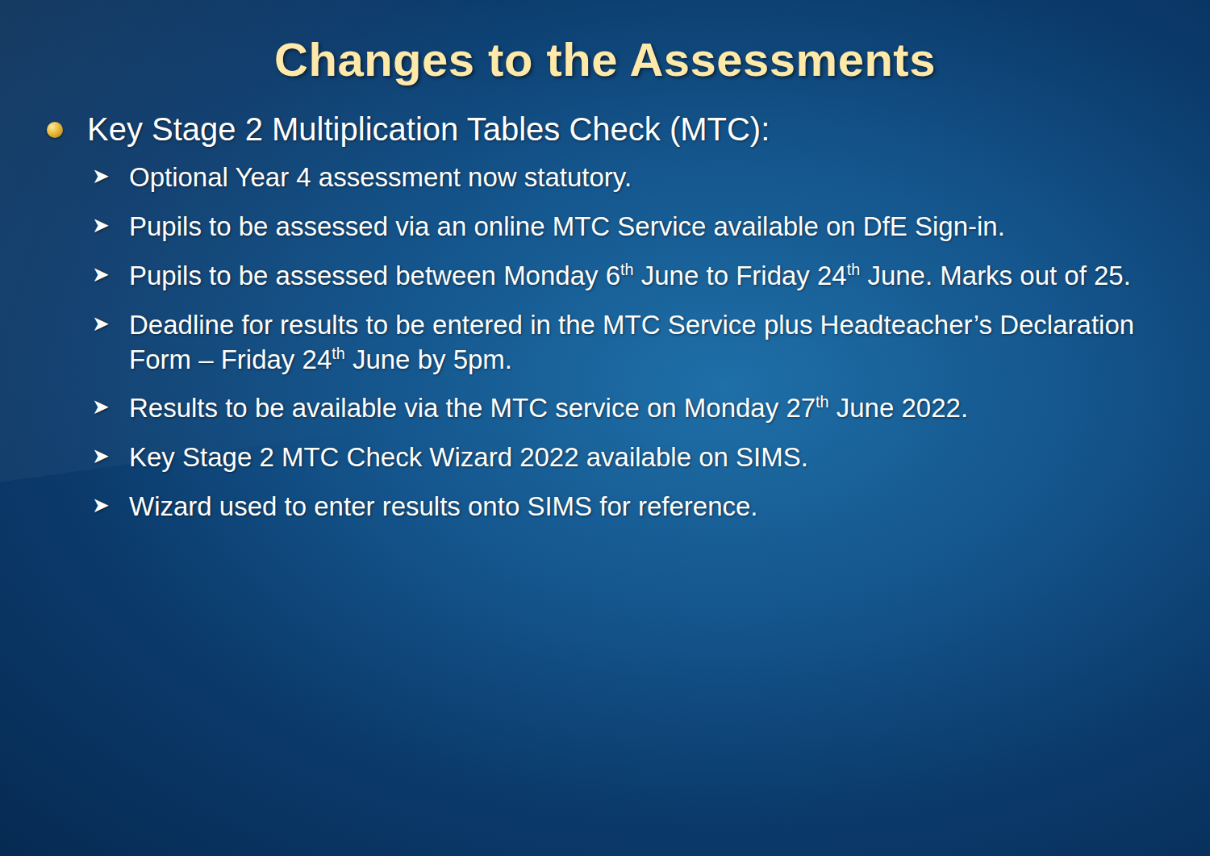Changes to the Assessments
Key Stage 2 Multiplication Tables Check (MTC):
Optional Year 4 assessment now statutory.
Pupils to be assessed via an online MTC Service available on DfE Sign-in.
Pupils to be assessed between Monday 6th June to Friday 24th June. Marks out of 25.
Deadline for results to be entered in the MTC Service plus Headteacher’s Declaration Form – Friday 24th June by 5pm.
Results to be available via the MTC service on Monday 27th June 2022.
Key Stage 2 MTC Check Wizard 2022 available on SIMS.
Wizard used to enter results onto SIMS for reference.